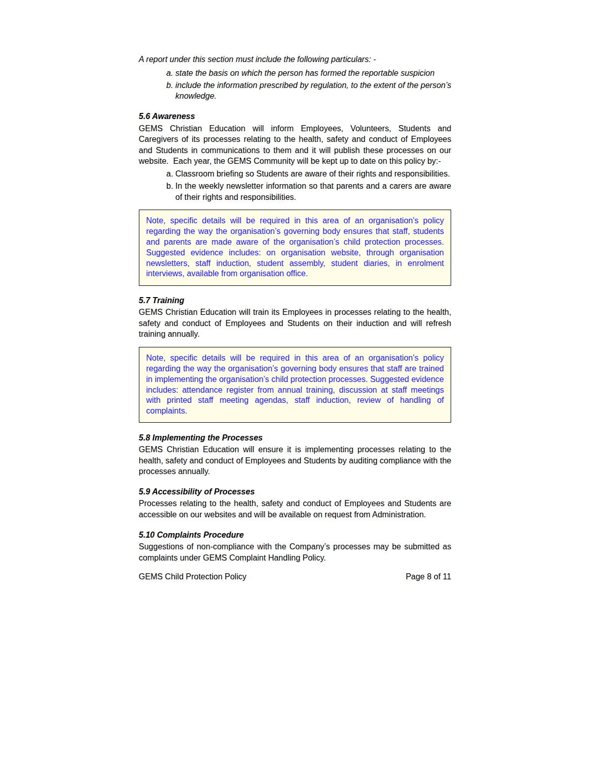A report under this section must include the following particulars: -
state the basis on which the person has formed the reportable suspicion
include the information prescribed by regulation, to the extent of the person’s knowledge.
5.6 Awareness
GEMS Christian Education will inform Employees, Volunteers, Students and Caregivers of its processes relating to the health, safety and conduct of Employees and Students in communications to them and it will publish these processes on our website. Each year, the GEMS Community will be kept up to date on this policy by:-
Classroom briefing so Students are aware of their rights and responsibilities.
In the weekly newsletter information so that parents and a carers are aware of their rights and responsibilities.
Note, specific details will be required in this area of an organisation's policy regarding the way the organisation’s governing body ensures that staff, students and parents are made aware of the organisation’s child protection processes. Suggested evidence includes: on organisation website, through organisation newsletters, staff induction, student assembly, student diaries, in enrolment interviews, available from organisation office.
5.7 Training
GEMS Christian Education will train its Employees in processes relating to the health, safety and conduct of Employees and Students on their induction and will refresh training annually.
Note, specific details will be required in this area of an organisation's policy regarding the way the organisation’s governing body ensures that staff are trained in implementing the organisation’s child protection processes. Suggested evidence includes: attendance register from annual training, discussion at staff meetings with printed staff meeting agendas, staff induction, review of handling of complaints.
5.8 Implementing the Processes
GEMS Christian Education will ensure it is implementing processes relating to the health, safety and conduct of Employees and Students by auditing compliance with the processes annually.
5.9 Accessibility of Processes
Processes relating to the health, safety and conduct of Employees and Students are accessible on our websites and will be available on request from Administration.
5.10 Complaints Procedure
Suggestions of non-compliance with the Company’s processes may be submitted as complaints under GEMS Complaint Handling Policy.
GEMS Child Protection Policy Page 8 of 11